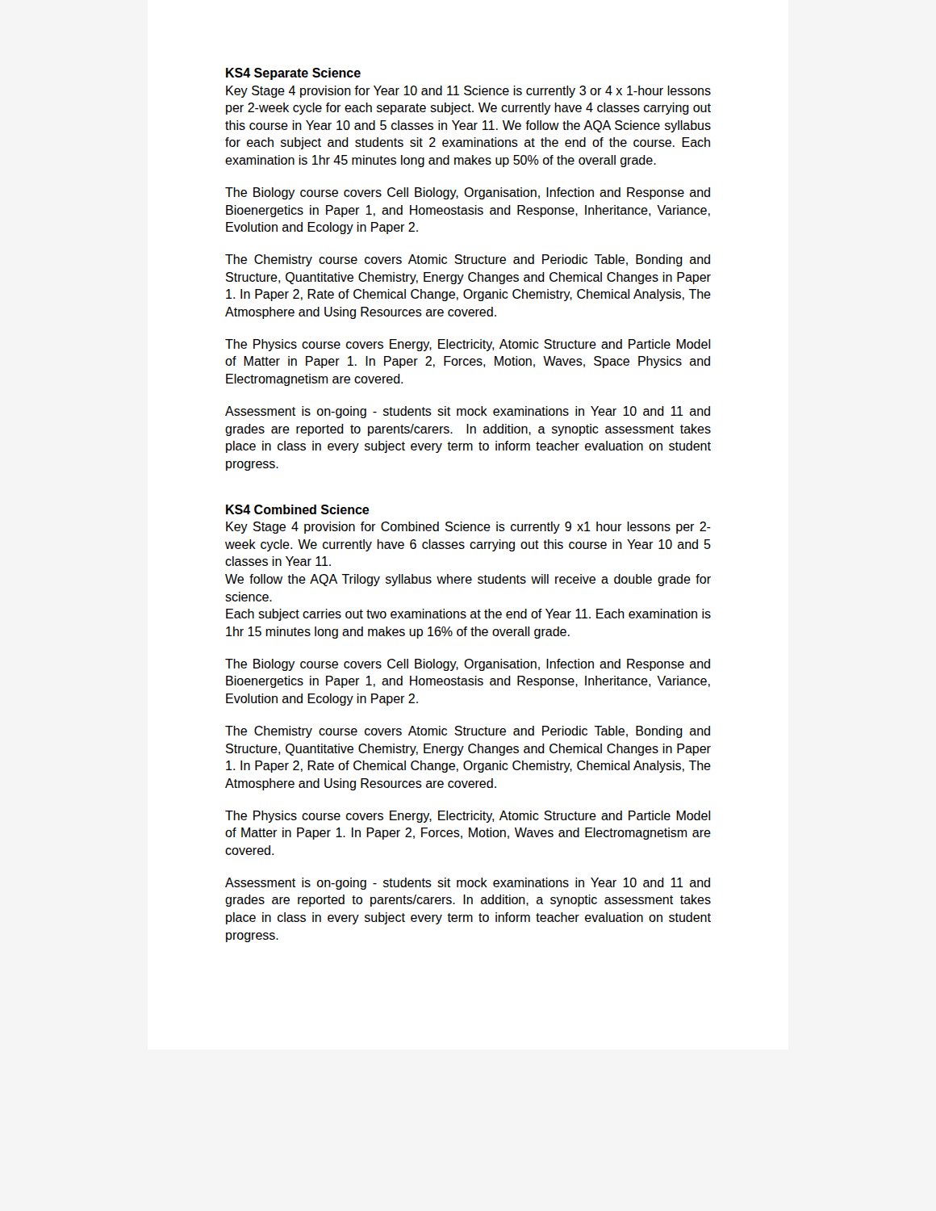KS4 Separate Science
Key Stage 4 provision for Year 10 and 11 Science is currently 3 or 4 x 1-hour lessons per 2-week cycle for each separate subject. We currently have 4 classes carrying out this course in Year 10 and 5 classes in Year 11. We follow the AQA Science syllabus for each subject and students sit 2 examinations at the end of the course. Each examination is 1hr 45 minutes long and makes up 50% of the overall grade.
The Biology course covers Cell Biology, Organisation, Infection and Response and Bioenergetics in Paper 1, and Homeostasis and Response, Inheritance, Variance, Evolution and Ecology in Paper 2.
The Chemistry course covers Atomic Structure and Periodic Table, Bonding and Structure, Quantitative Chemistry, Energy Changes and Chemical Changes in Paper 1. In Paper 2, Rate of Chemical Change, Organic Chemistry, Chemical Analysis, The Atmosphere and Using Resources are covered.
The Physics course covers Energy, Electricity, Atomic Structure and Particle Model of Matter in Paper 1. In Paper 2, Forces, Motion, Waves, Space Physics and Electromagnetism are covered.
Assessment is on-going - students sit mock examinations in Year 10 and 11 and grades are reported to parents/carers. In addition, a synoptic assessment takes place in class in every subject every term to inform teacher evaluation on student progress.
KS4 Combined Science
Key Stage 4 provision for Combined Science is currently 9 x1 hour lessons per 2-week cycle. We currently have 6 classes carrying out this course in Year 10 and 5 classes in Year 11.
We follow the AQA Trilogy syllabus where students will receive a double grade for science.
Each subject carries out two examinations at the end of Year 11. Each examination is 1hr 15 minutes long and makes up 16% of the overall grade.
The Biology course covers Cell Biology, Organisation, Infection and Response and Bioenergetics in Paper 1, and Homeostasis and Response, Inheritance, Variance, Evolution and Ecology in Paper 2.
The Chemistry course covers Atomic Structure and Periodic Table, Bonding and Structure, Quantitative Chemistry, Energy Changes and Chemical Changes in Paper 1. In Paper 2, Rate of Chemical Change, Organic Chemistry, Chemical Analysis, The Atmosphere and Using Resources are covered.
The Physics course covers Energy, Electricity, Atomic Structure and Particle Model of Matter in Paper 1. In Paper 2, Forces, Motion, Waves and Electromagnetism are covered.
Assessment is on-going - students sit mock examinations in Year 10 and 11 and grades are reported to parents/carers. In addition, a synoptic assessment takes place in class in every subject every term to inform teacher evaluation on student progress.